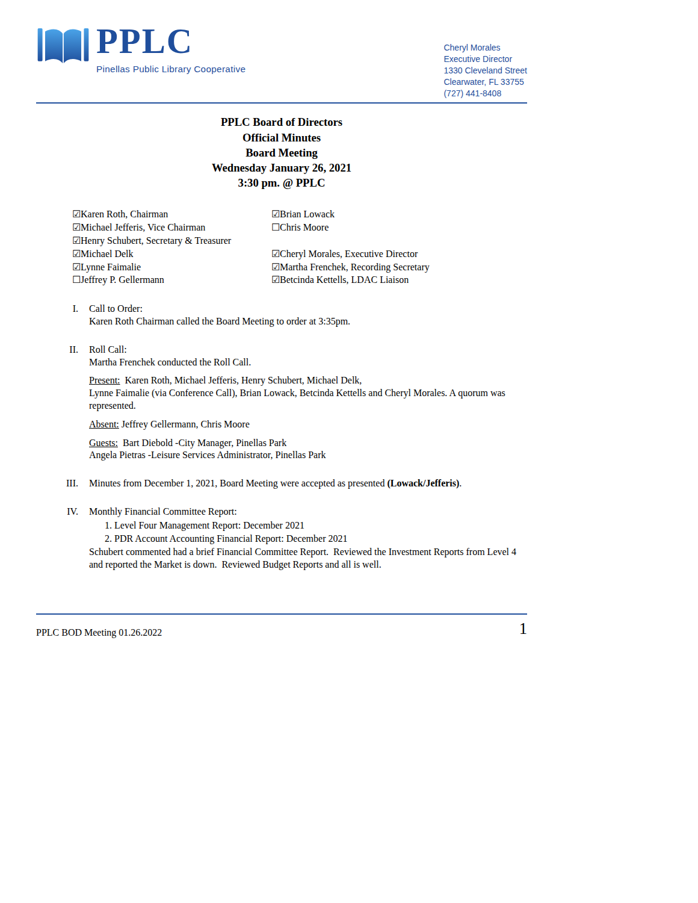PPLC
Pinellas Public Library Cooperative
Cheryl Morales
Executive Director
1330 Cleveland Street
Clearwater, FL 33755
(727) 441-8408
PPLC Board of Directors
Official Minutes
Board Meeting
Wednesday January 26, 2021
3:30 pm. @ PPLC
| ☑ Karen Roth, Chairman | ☑ Brian Lowack |
| ☑ Michael Jefferis, Vice Chairman | ☐ Chris Moore |
| ☑ Henry Schubert, Secretary & Treasurer | |
| ☑ Michael Delk | ☑ Cheryl Morales, Executive Director |
| ☑ Lynne Faimalie | ☑ Martha Frenchek, Recording Secretary |
| ☐ Jeffrey P. Gellermann | ☑ Betcinda Kettells, LDAC Liaison |
I.
Call to Order:
Karen Roth Chairman called the Board Meeting to order at 3:35pm.
II.
Roll Call:
Martha Frenchek conducted the Roll Call.
Present: Karen Roth, Michael Jefferis, Henry Schubert, Michael Delk,
Lynne Faimalie (via Conference Call), Brian Lowack, Betcinda Kettells and Cheryl Morales. A quorum was represented.
Absent: Jeffrey Gellermann, Chris Moore
Guests: Bart Diebold -City Manager, Pinellas Park
Angela Pietras -Leisure Services Administrator, Pinellas Park
III.
Minutes from December 1, 2021, Board Meeting were accepted as presented (Lowack/Jefferis).
IV.
Monthly Financial Committee Report:
Level Four Management Report: December 2021
PDR Account Accounting Financial Report: December 2021
Schubert commented had a brief Financial Committee Report. Reviewed the Investment Reports from Level 4 and reported the Market is down. Reviewed Budget Reports and all is well.
PPLC BOD Meeting 01.26.2022
1